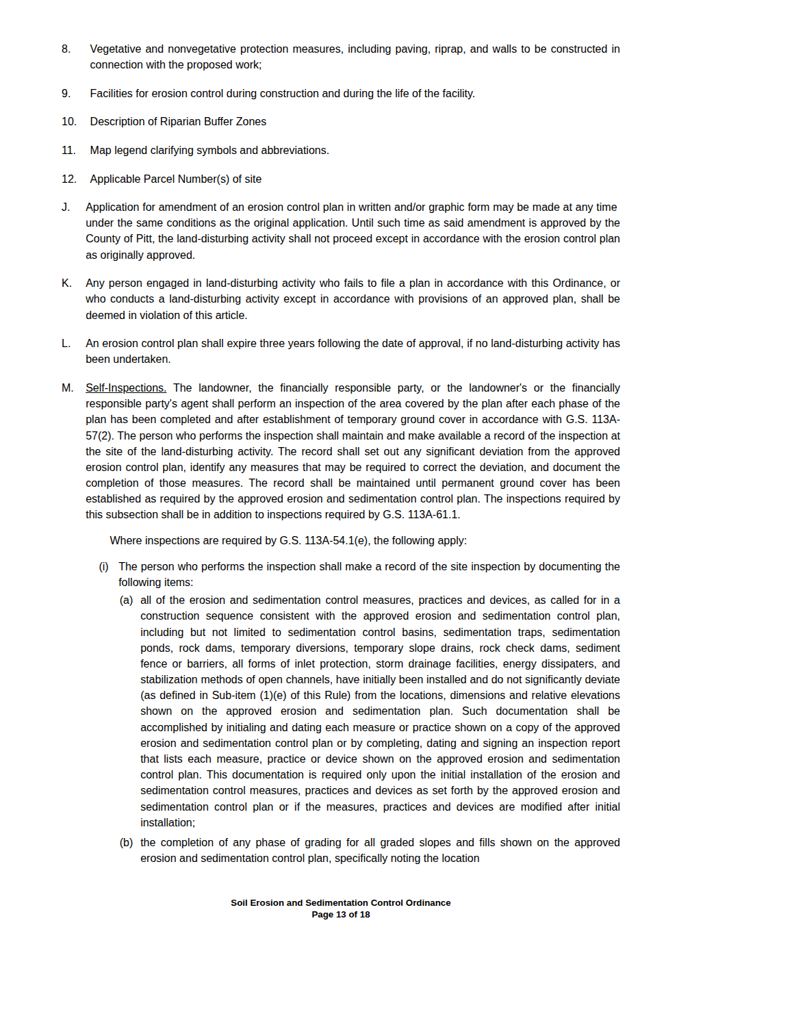8. Vegetative and nonvegetative protection measures, including paving, riprap, and walls to be constructed in connection with the proposed work;
9. Facilities for erosion control during construction and during the life of the facility.
10. Description of Riparian Buffer Zones
11. Map legend clarifying symbols and abbreviations.
12. Applicable Parcel Number(s) of site
J. Application for amendment of an erosion control plan in written and/or graphic form may be made at any time under the same conditions as the original application. Until such time as said amendment is approved by the County of Pitt, the land-disturbing activity shall not proceed except in accordance with the erosion control plan as originally approved.
K. Any person engaged in land-disturbing activity who fails to file a plan in accordance with this Ordinance, or who conducts a land-disturbing activity except in accordance with provisions of an approved plan, shall be deemed in violation of this article.
L. An erosion control plan shall expire three years following the date of approval, if no land-disturbing activity has been undertaken.
M. Self-Inspections. The landowner, the financially responsible party, or the landowner's or the financially responsible party's agent shall perform an inspection of the area covered by the plan after each phase of the plan has been completed and after establishment of temporary ground cover in accordance with G.S. 113A-57(2). The person who performs the inspection shall maintain and make available a record of the inspection at the site of the land-disturbing activity. The record shall set out any significant deviation from the approved erosion control plan, identify any measures that may be required to correct the deviation, and document the completion of those measures. The record shall be maintained until permanent ground cover has been established as required by the approved erosion and sedimentation control plan. The inspections required by this subsection shall be in addition to inspections required by G.S. 113A-61.1.
Where inspections are required by G.S. 113A-54.1(e), the following apply:
(i) The person who performs the inspection shall make a record of the site inspection by documenting the following items:
(a) all of the erosion and sedimentation control measures, practices and devices, as called for in a construction sequence consistent with the approved erosion and sedimentation control plan, including but not limited to sedimentation control basins, sedimentation traps, sedimentation ponds, rock dams, temporary diversions, temporary slope drains, rock check dams, sediment fence or barriers, all forms of inlet protection, storm drainage facilities, energy dissipaters, and stabilization methods of open channels, have initially been installed and do not significantly deviate (as defined in Sub-item (1)(e) of this Rule) from the locations, dimensions and relative elevations shown on the approved erosion and sedimentation plan. Such documentation shall be accomplished by initialing and dating each measure or practice shown on a copy of the approved erosion and sedimentation control plan or by completing, dating and signing an inspection report that lists each measure, practice or device shown on the approved erosion and sedimentation control plan. This documentation is required only upon the initial installation of the erosion and sedimentation control measures, practices and devices as set forth by the approved erosion and sedimentation control plan or if the measures, practices and devices are modified after initial installation;
(b) the completion of any phase of grading for all graded slopes and fills shown on the approved erosion and sedimentation control plan, specifically noting the location
Soil Erosion and Sedimentation Control Ordinance
Page 13 of 18